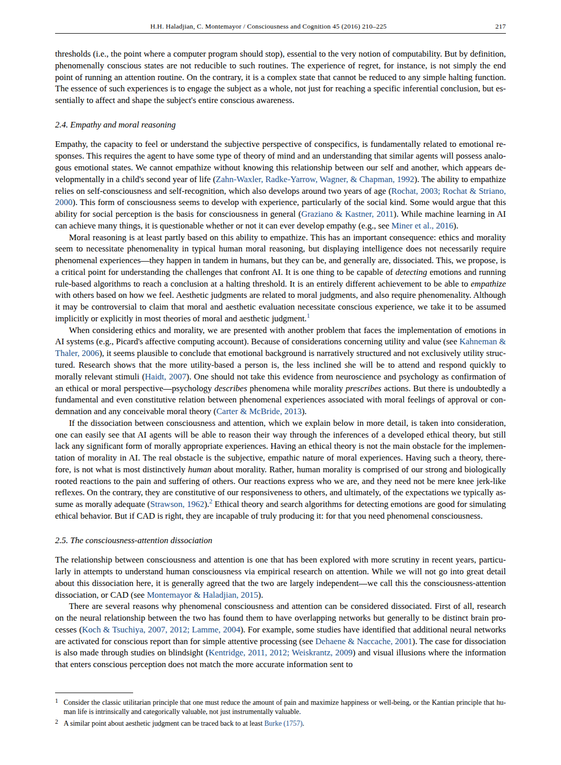H.H. Haladjian, C. Montemayor / Consciousness and Cognition 45 (2016) 210–225 217
thresholds (i.e., the point where a computer program should stop), essential to the very notion of computability. But by definition, phenomenally conscious states are not reducible to such routines. The experience of regret, for instance, is not simply the end point of running an attention routine. On the contrary, it is a complex state that cannot be reduced to any simple halting function. The essence of such experiences is to engage the subject as a whole, not just for reaching a specific inferential conclusion, but essentially to affect and shape the subject's entire conscious awareness.
2.4. Empathy and moral reasoning
Empathy, the capacity to feel or understand the subjective perspective of conspecifics, is fundamentally related to emotional responses. This requires the agent to have some type of theory of mind and an understanding that similar agents will possess analogous emotional states. We cannot empathize without knowing this relationship between our self and another, which appears developmentally in a child's second year of life (Zahn-Waxler, Radke-Yarrow, Wagner, & Chapman, 1992). The ability to empathize relies on self-consciousness and self-recognition, which also develops around two years of age (Rochat, 2003; Rochat & Striano, 2000). This form of consciousness seems to develop with experience, particularly of the social kind. Some would argue that this ability for social perception is the basis for consciousness in general (Graziano & Kastner, 2011). While machine learning in AI can achieve many things, it is questionable whether or not it can ever develop empathy (e.g., see Miner et al., 2016).
Moral reasoning is at least partly based on this ability to empathize. This has an important consequence: ethics and morality seem to necessitate phenomenality in typical human moral reasoning, but displaying intelligence does not necessarily require phenomenal experiences—they happen in tandem in humans, but they can be, and generally are, dissociated. This, we propose, is a critical point for understanding the challenges that confront AI. It is one thing to be capable of detecting emotions and running rule-based algorithms to reach a conclusion at a halting threshold. It is an entirely different achievement to be able to empathize with others based on how we feel. Aesthetic judgments are related to moral judgments, and also require phenomenality. Although it may be controversial to claim that moral and aesthetic evaluation necessitate conscious experience, we take it to be assumed implicitly or explicitly in most theories of moral and aesthetic judgment.1
When considering ethics and morality, we are presented with another problem that faces the implementation of emotions in AI systems (e.g., Picard's affective computing account). Because of considerations concerning utility and value (see Kahneman & Thaler, 2006), it seems plausible to conclude that emotional background is narratively structured and not exclusively utility structured. Research shows that the more utility-based a person is, the less inclined she will be to attend and respond quickly to morally relevant stimuli (Haidt, 2007). One should not take this evidence from neuroscience and psychology as confirmation of an ethical or moral perspective—psychology describes phenomena while morality prescribes actions. But there is undoubtedly a fundamental and even constitutive relation between phenomenal experiences associated with moral feelings of approval or condemnation and any conceivable moral theory (Carter & McBride, 2013).
If the dissociation between consciousness and attention, which we explain below in more detail, is taken into consideration, one can easily see that AI agents will be able to reason their way through the inferences of a developed ethical theory, but still lack any significant form of morally appropriate experiences. Having an ethical theory is not the main obstacle for the implementation of morality in AI. The real obstacle is the subjective, empathic nature of moral experiences. Having such a theory, therefore, is not what is most distinctively human about morality. Rather, human morality is comprised of our strong and biologically rooted reactions to the pain and suffering of others. Our reactions express who we are, and they need not be mere knee jerk-like reflexes. On the contrary, they are constitutive of our responsiveness to others, and ultimately, of the expectations we typically assume as morally adequate (Strawson, 1962).2 Ethical theory and search algorithms for detecting emotions are good for simulating ethical behavior. But if CAD is right, they are incapable of truly producing it: for that you need phenomenal consciousness.
2.5. The consciousness-attention dissociation
The relationship between consciousness and attention is one that has been explored with more scrutiny in recent years, particularly in attempts to understand human consciousness via empirical research on attention. While we will not go into great detail about this dissociation here, it is generally agreed that the two are largely independent—we call this the consciousness-attention dissociation, or CAD (see Montemayor & Haladjian, 2015).
There are several reasons why phenomenal consciousness and attention can be considered dissociated. First of all, research on the neural relationship between the two has found them to have overlapping networks but generally to be distinct brain processes (Koch & Tsuchiya, 2007, 2012; Lamme, 2004). For example, some studies have identified that additional neural networks are activated for conscious report than for simple attentive processing (see Dehaene & Naccache, 2001). The case for dissociation is also made through studies on blindsight (Kentridge, 2011, 2012; Weiskrantz, 2009) and visual illusions where the information that enters conscious perception does not match the more accurate information sent to
1 Consider the classic utilitarian principle that one must reduce the amount of pain and maximize happiness or well-being, or the Kantian principle that human life is intrinsically and categorically valuable, not just instrumentally valuable.
2 A similar point about aesthetic judgment can be traced back to at least Burke (1757).